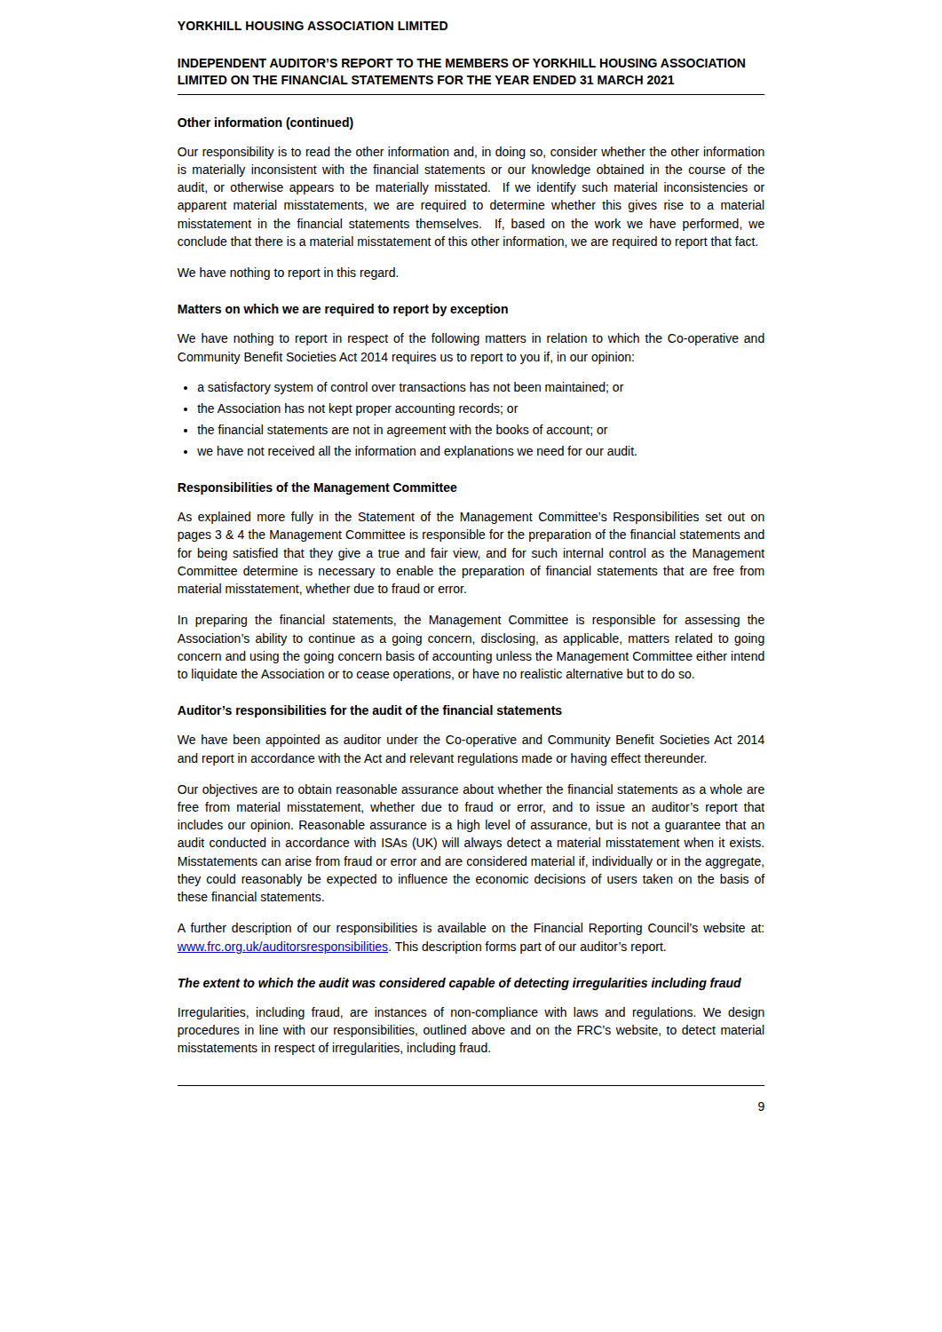Yorkhill Housing Association Limited
Independent Auditor’s Report to the Members of Yorkhill Housing Association Limited on the Financial Statements for the Year Ended 31 March 2021
Other information (continued)
Our responsibility is to read the other information and, in doing so, consider whether the other information is materially inconsistent with the financial statements or our knowledge obtained in the course of the audit, or otherwise appears to be materially misstated. If we identify such material inconsistencies or apparent material misstatements, we are required to determine whether this gives rise to a material misstatement in the financial statements themselves. If, based on the work we have performed, we conclude that there is a material misstatement of this other information, we are required to report that fact.
We have nothing to report in this regard.
Matters on which we are required to report by exception
We have nothing to report in respect of the following matters in relation to which the Co-operative and Community Benefit Societies Act 2014 requires us to report to you if, in our opinion:
a satisfactory system of control over transactions has not been maintained; or
the Association has not kept proper accounting records; or
the financial statements are not in agreement with the books of account; or
we have not received all the information and explanations we need for our audit.
Responsibilities of the Management Committee
As explained more fully in the Statement of the Management Committee’s Responsibilities set out on pages 3 & 4 the Management Committee is responsible for the preparation of the financial statements and for being satisfied that they give a true and fair view, and for such internal control as the Management Committee determine is necessary to enable the preparation of financial statements that are free from material misstatement, whether due to fraud or error.
In preparing the financial statements, the Management Committee is responsible for assessing the Association’s ability to continue as a going concern, disclosing, as applicable, matters related to going concern and using the going concern basis of accounting unless the Management Committee either intend to liquidate the Association or to cease operations, or have no realistic alternative but to do so.
Auditor’s responsibilities for the audit of the financial statements
We have been appointed as auditor under the Co-operative and Community Benefit Societies Act 2014 and report in accordance with the Act and relevant regulations made or having effect thereunder.
Our objectives are to obtain reasonable assurance about whether the financial statements as a whole are free from material misstatement, whether due to fraud or error, and to issue an auditor’s report that includes our opinion. Reasonable assurance is a high level of assurance, but is not a guarantee that an audit conducted in accordance with ISAs (UK) will always detect a material misstatement when it exists. Misstatements can arise from fraud or error and are considered material if, individually or in the aggregate, they could reasonably be expected to influence the economic decisions of users taken on the basis of these financial statements.
A further description of our responsibilities is available on the Financial Reporting Council’s website at: www.frc.org.uk/auditorsresponsibilities. This description forms part of our auditor’s report.
The extent to which the audit was considered capable of detecting irregularities including fraud
Irregularities, including fraud, are instances of non-compliance with laws and regulations. We design procedures in line with our responsibilities, outlined above and on the FRC’s website, to detect material misstatements in respect of irregularities, including fraud.
9